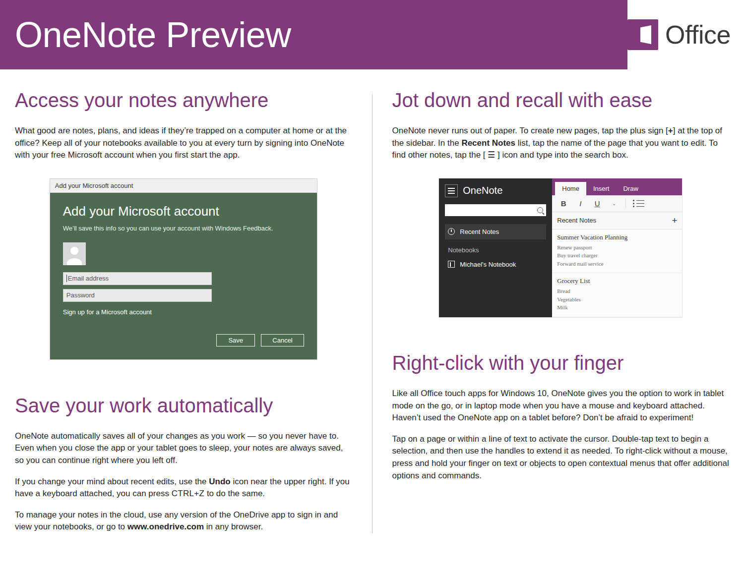OneNote Preview
Office
Access your notes anywhere
What good are notes, plans, and ideas if they’re trapped on a computer at home or at the office? Keep all of your notebooks available to you at every turn by signing into OneNote with your free Microsoft account when you first start the app.
Add your Microsoft account
Add your Microsoft account
We’ll save this info so you can use your account with Windows Feedback.
Email address
Password
Sign up for a Microsoft account
Save
Cancel
Save your work automatically
OneNote automatically saves all of your changes as you work — so you never have to. Even when you close the app or your tablet goes to sleep, your notes are always saved, so you can continue right where you left off.
If you change your mind about recent edits, use the Undo icon near the upper right. If you have a keyboard attached, you can press CTRL+Z to do the same.
To manage your notes in the cloud, use any version of the OneDrive app to sign in and view your notebooks, or go to www.onedrive.com in any browser.
Jot down and recall with ease
OneNote never runs out of paper. To create new pages, tap the plus sign [+] at the top of the sidebar. In the Recent Notes list, tap the name of the page that you want to edit. To find other notes, tap the [ ☰ ] icon and type into the search box.
OneNote
Recent Notes
Notebooks
Michael's Notebook
Home
Insert
Draw
B
I
U
⌄
Recent Notes
+
Summer Vacation Planning
Renew passport
Buy travel charger
Forward mail service
Grocery List
Bread
Vegetables
Milk
Right-click with your finger
Like all Office touch apps for Windows 10, OneNote gives you the option to work in tablet mode on the go, or in laptop mode when you have a mouse and keyboard attached. Haven’t used the OneNote app on a tablet before? Don’t be afraid to experiment!
Tap on a page or within a line of text to activate the cursor. Double-tap text to begin a selection, and then use the handles to extend it as needed. To right-click without a mouse, press and hold your finger on text or objects to open contextual menus that offer additional options and commands.